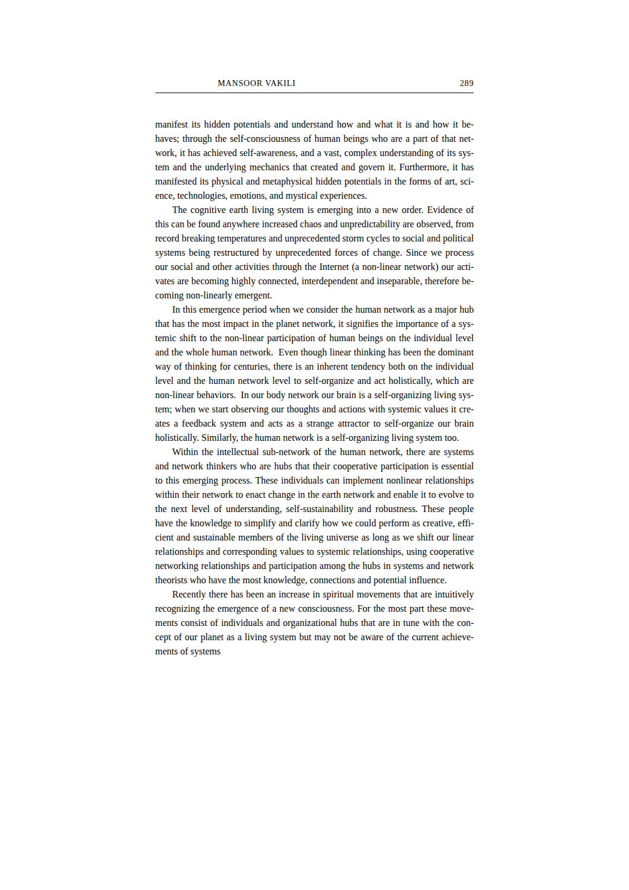Mansoor Vakili 289
manifest its hidden potentials and understand how and what it is and how it behaves; through the self-consciousness of human beings who are a part of that network, it has achieved self-awareness, and a vast, complex understanding of its system and the underlying mechanics that created and govern it. Furthermore, it has manifested its physical and metaphysical hidden potentials in the forms of art, science, technologies, emotions, and mystical experiences.
The cognitive earth living system is emerging into a new order. Evidence of this can be found anywhere increased chaos and unpredictability are observed, from record breaking temperatures and unprecedented storm cycles to social and political systems being restructured by unprecedented forces of change. Since we process our social and other activities through the Internet (a non-linear network) our activates are becoming highly connected, interdependent and inseparable, therefore becoming non-linearly emergent.
In this emergence period when we consider the human network as a major hub that has the most impact in the planet network, it signifies the importance of a systemic shift to the non-linear participation of human beings on the individual level and the whole human network. Even though linear thinking has been the dominant way of thinking for centuries, there is an inherent tendency both on the individual level and the human network level to self-organize and act holistically, which are non-linear behaviors. In our body network our brain is a self-organizing living system; when we start observing our thoughts and actions with systemic values it creates a feedback system and acts as a strange attractor to self-organize our brain holistically. Similarly, the human network is a self-organizing living system too.
Within the intellectual sub-network of the human network, there are systems and network thinkers who are hubs that their cooperative participation is essential to this emerging process. These individuals can implement nonlinear relationships within their network to enact change in the earth network and enable it to evolve to the next level of understanding, self-sustainability and robustness. These people have the knowledge to simplify and clarify how we could perform as creative, efficient and sustainable members of the living universe as long as we shift our linear relationships and corresponding values to systemic relationships, using cooperative networking relationships and participation among the hubs in systems and network theorists who have the most knowledge, connections and potential influence.
Recently there has been an increase in spiritual movements that are intuitively recognizing the emergence of a new consciousness. For the most part these movements consist of individuals and organizational hubs that are in tune with the concept of our planet as a living system but may not be aware of the current achievements of systems